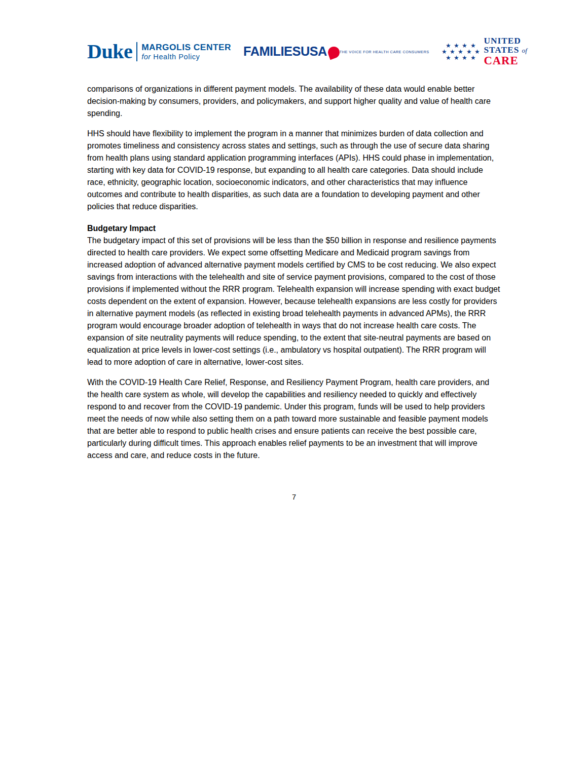Duke MARGOLIS CENTER for Health Policy
FAMILIESUSA
THE VOICE FOR HEALTH CARE CONSUMERS
★ ★ ★ ★
★ ★ ★ ★ ★
★ ★ ★ ★
UNITED STATES of CARE
comparisons of organizations in different payment models. The availability of these data would enable better decision-making by consumers, providers, and policymakers, and support higher quality and value of health care spending.
HHS should have flexibility to implement the program in a manner that minimizes burden of data collection and promotes timeliness and consistency across states and settings, such as through the use of secure data sharing from health plans using standard application programming interfaces (APIs). HHS could phase in implementation, starting with key data for COVID-19 response, but expanding to all health care categories. Data should include race, ethnicity, geographic location, socioeconomic indicators, and other characteristics that may influence outcomes and contribute to health disparities, as such data are a foundation to developing payment and other policies that reduce disparities.
Budgetary Impact
The budgetary impact of this set of provisions will be less than the $50 billion in response and resilience payments directed to health care providers. We expect some offsetting Medicare and Medicaid program savings from increased adoption of advanced alternative payment models certified by CMS to be cost reducing. We also expect savings from interactions with the telehealth and site of service payment provisions, compared to the cost of those provisions if implemented without the RRR program. Telehealth expansion will increase spending with exact budget costs dependent on the extent of expansion. However, because telehealth expansions are less costly for providers in alternative payment models (as reflected in existing broad telehealth payments in advanced APMs), the RRR program would encourage broader adoption of telehealth in ways that do not increase health care costs. The expansion of site neutrality payments will reduce spending, to the extent that site-neutral payments are based on equalization at price levels in lower-cost settings (i.e., ambulatory vs hospital outpatient). The RRR program will lead to more adoption of care in alternative, lower-cost sites.
With the COVID-19 Health Care Relief, Response, and Resiliency Payment Program, health care providers, and the health care system as whole, will develop the capabilities and resiliency needed to quickly and effectively respond to and recover from the COVID-19 pandemic. Under this program, funds will be used to help providers meet the needs of now while also setting them on a path toward more sustainable and feasible payment models that are better able to respond to public health crises and ensure patients can receive the best possible care, particularly during difficult times. This approach enables relief payments to be an investment that will improve access and care, and reduce costs in the future.
7